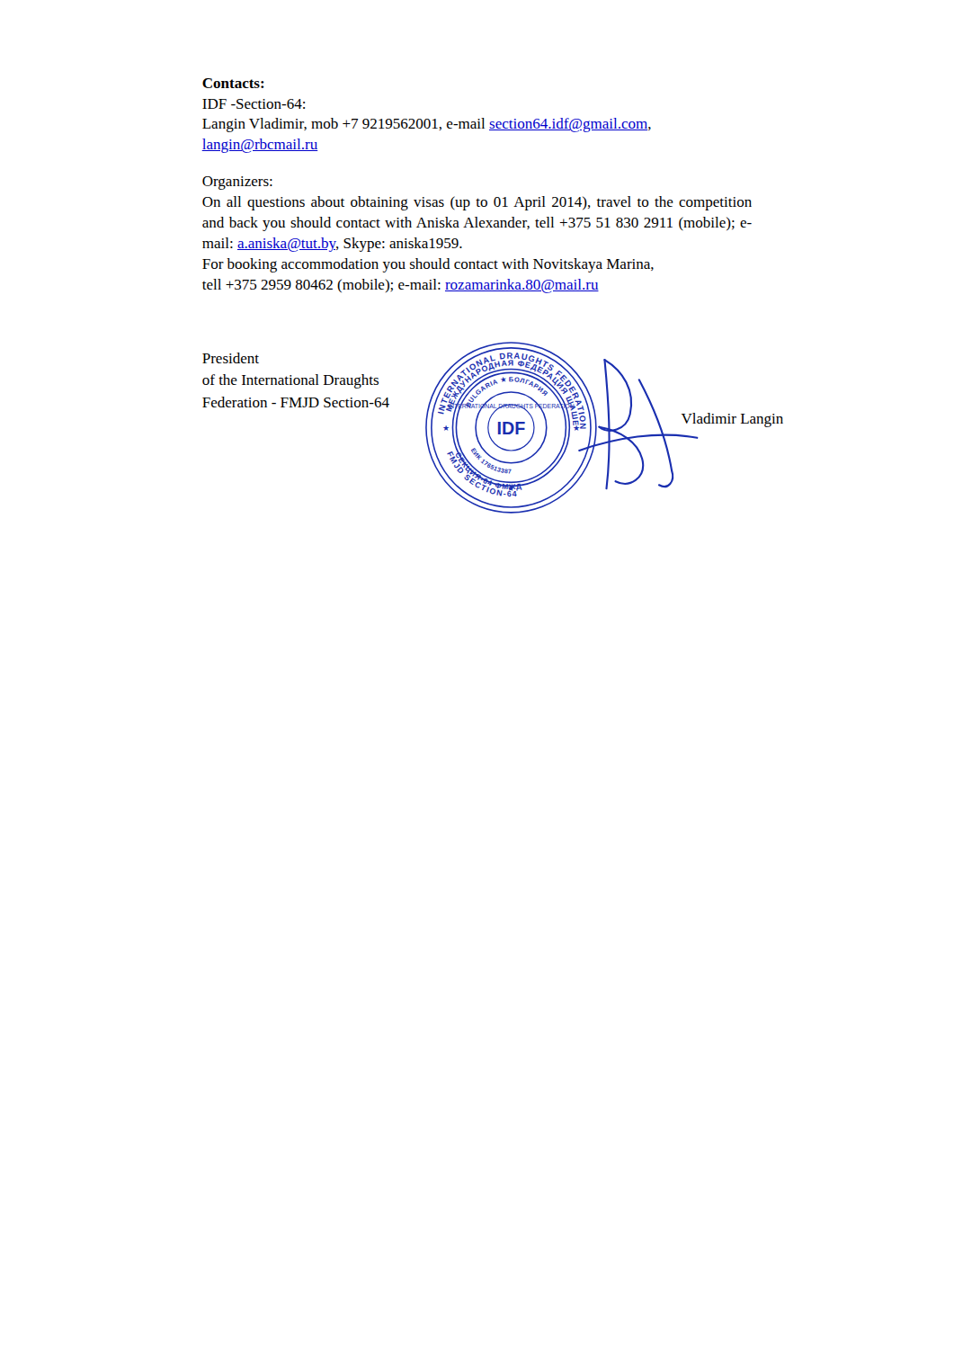Contacts:
IDF -Section-64:
Langin Vladimir, mob +7 9219562001, e-mail section64.idf@gmail.com, langin@rbcmail.ru
Organizers:
On all questions about obtaining visas (up to 01 April 2014), travel to the competition and back you should contact with Aniska Alexander, tell +375 51 830 2911 (mobile); e-mail: a.aniska@tut.by, Skype: aniska1959.
For booking accommodation you should contact with Novitskaya Marina,
tell +375 2959 80462 (mobile); e-mail: rozamarinka.80@mail.ru
IDF INTERNATIONAL DRAUGHTS FEDERATION МЕЖДУНАРОДНАЯ ФЕДЕРАЦИЯ ШАШЕК FMJD SECTION-64 СЕКЦИЯ-64 ФМЖД BULGARIA ★ БОЛГАРИЯ ЕИК 176513387 INTERNATIONAL DRAUGHTS FEDERATION ★ ★ ★
President
of the International Draughts
Federation - FMJD Section-64
Vladimir Langin